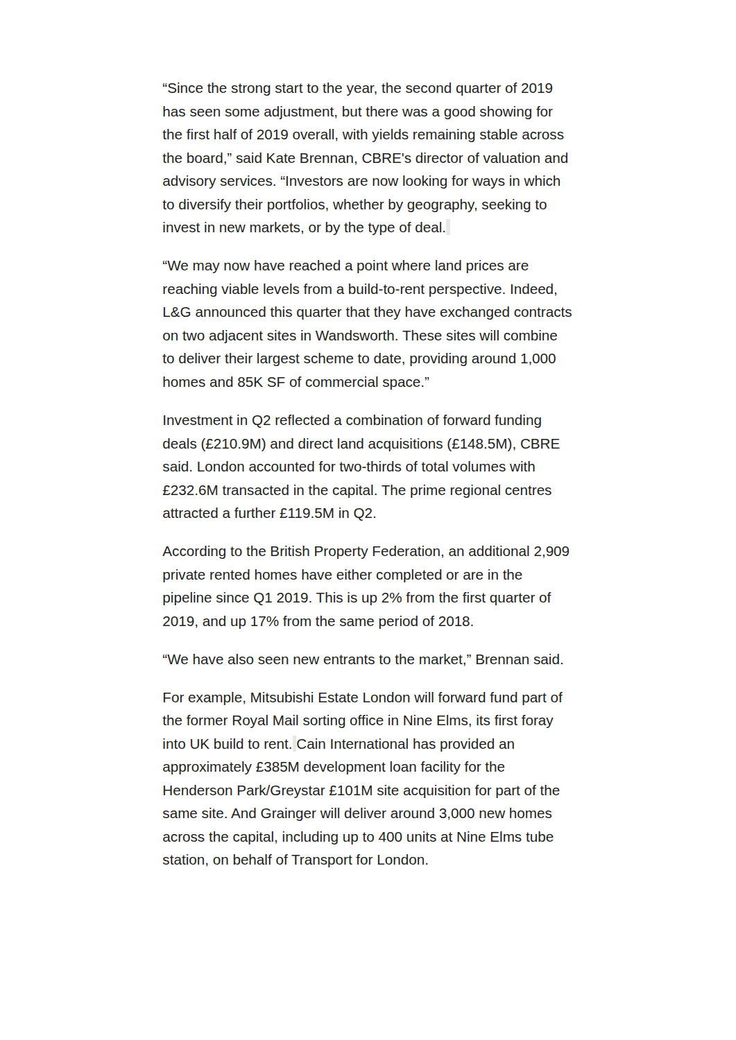“Since the strong start to the year, the second quarter of 2019 has seen some adjustment, but there was a good showing for the first half of 2019 overall, with yields remaining stable across the board,” said Kate Brennan, CBRE's director of valuation and advisory services. “Investors are now looking for ways in which to diversify their portfolios, whether by geography, seeking to invest in new markets, or by the type of deal.
“We may now have reached a point where land prices are reaching viable levels from a build-to-rent perspective. Indeed, L&G announced this quarter that they have exchanged contracts on two adjacent sites in Wandsworth. These sites will combine to deliver their largest scheme to date, providing around 1,000 homes and 85K SF of commercial space.”
Investment in Q2 reflected a combination of forward funding deals (£210.9M) and direct land acquisitions (£148.5M), CBRE said. London accounted for two-thirds of total volumes with £232.6M transacted in the capital. The prime regional centres attracted a further £119.5M in Q2.
According to the British Property Federation, an additional 2,909 private rented homes have either completed or are in the pipeline since Q1 2019. This is up 2% from the first quarter of 2019, and up 17% from the same period of 2018.
“We have also seen new entrants to the market,” Brennan said.
For example, Mitsubishi Estate London will forward fund part of the former Royal Mail sorting office in Nine Elms, its first foray into UK build to rent. Cain International has provided an approximately £385M development loan facility for the Henderson Park/Greystar £101M site acquisition for part of the same site. And Grainger will deliver around 3,000 new homes across the capital, including up to 400 units at Nine Elms tube station, on behalf of Transport for London.